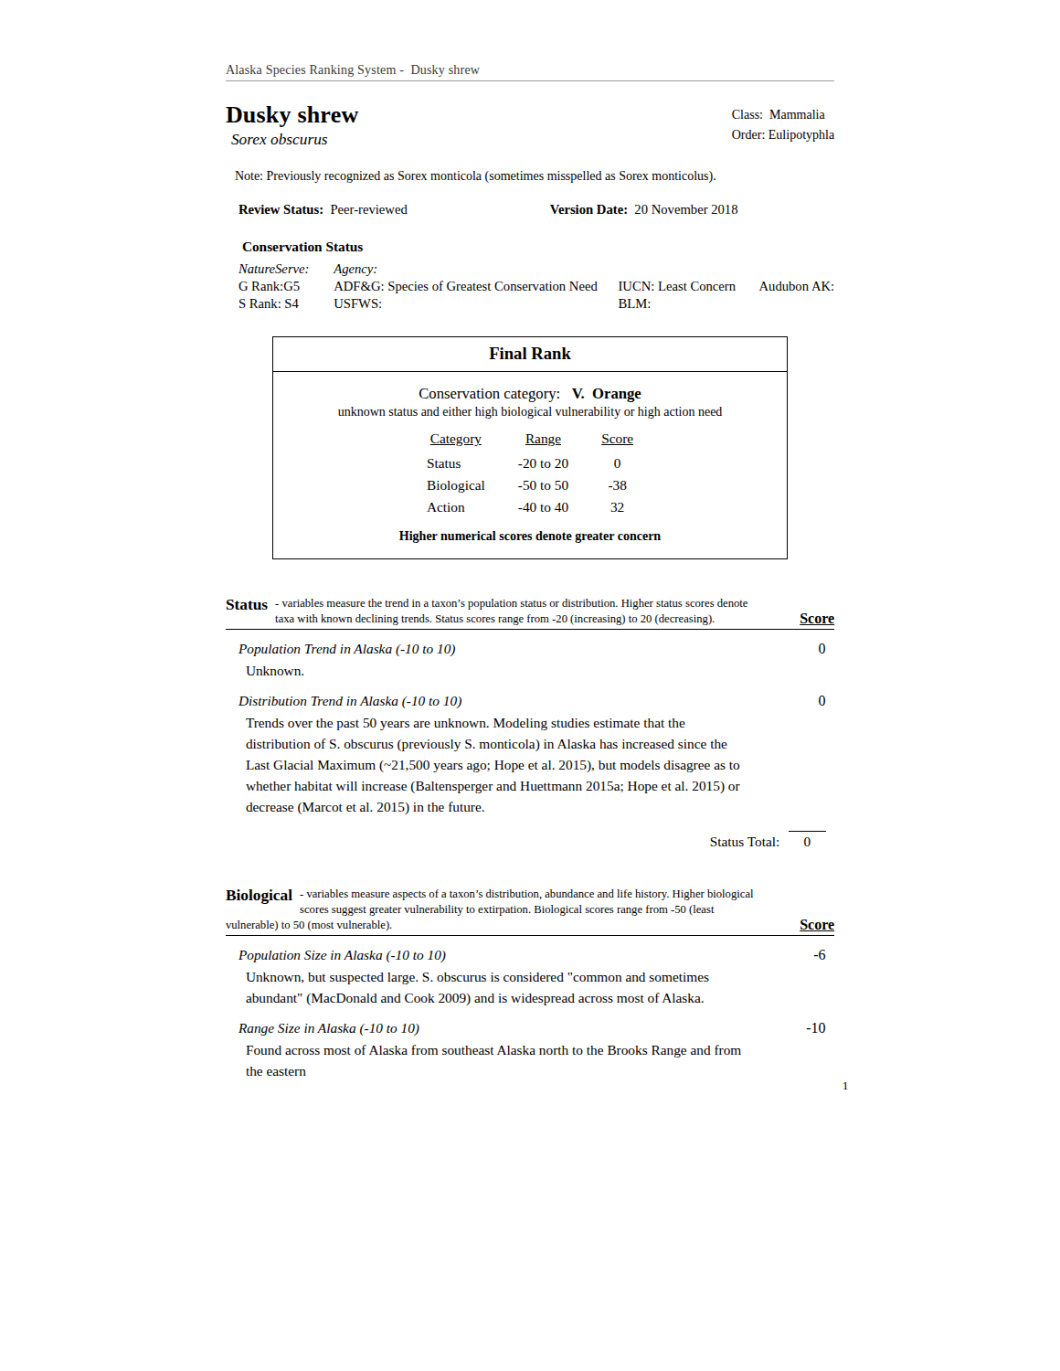Alaska Species Ranking System - Dusky shrew
Dusky shrew
Sorex obscurus
Class: Mammalia
Order: Eulipotyphla
Note: Previously recognized as Sorex monticola (sometimes misspelled as Sorex monticolus).
Review Status: Peer-reviewed Version Date: 20 November 2018
Conservation Status
| NatureServe: | Agency: | | |
| G Rank:G5 | ADF&G: Species of Greatest Conservation Need | IUCN: Least Concern | Audubon AK: |
| S Rank: S4 | USFWS: | BLM: | |
Final Rank
Conservation category: V. Orange
unknown status and either high biological vulnerability or high action need
| Category | Range | Score |
| --- | --- | --- |
| Status | -20 to 20 | 0 |
| Biological | -50 to 50 | -38 |
| Action | -40 to 40 | 32 |
Higher numerical scores denote greater concern
Status - variables measure the trend in a taxon’s population status or distribution. Higher status scores denote taxa with known declining trends. Status scores range from -20 (increasing) to 20 (decreasing). Score
Population Trend in Alaska (-10 to 10)
0
Unknown.
Distribution Trend in Alaska (-10 to 10)
0
Trends over the past 50 years are unknown. Modeling studies estimate that the distribution of S. obscurus (previously S. monticola) in Alaska has increased since the Last Glacial Maximum (~21,500 years ago; Hope et al. 2015), but models disagree as to whether habitat will increase (Baltensperger and Huettmann 2015a; Hope et al. 2015) or decrease (Marcot et al. 2015) in the future.
Status Total: 0
Biological - variables measure aspects of a taxon’s distribution, abundance and life history. Higher biological scores suggest greater vulnerability to extirpation. Biological scores range from -50 (least vulnerable) to 50 (most vulnerable). Score
Population Size in Alaska (-10 to 10)
-6
Unknown, but suspected large. S. obscurus is considered "common and sometimes abundant" (MacDonald and Cook 2009) and is widespread across most of Alaska.
Range Size in Alaska (-10 to 10)
-10
Found across most of Alaska from southeast Alaska north to the Brooks Range and from the eastern
1